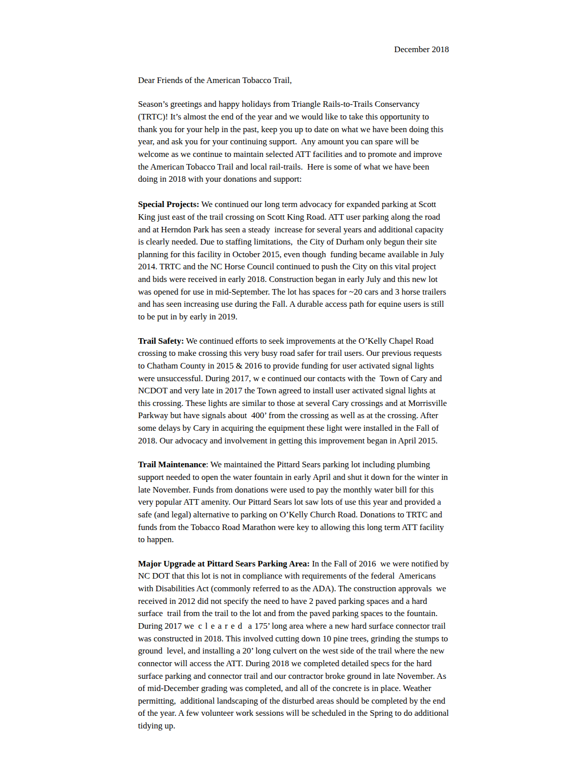December 2018
Dear Friends of the American Tobacco Trail,
Season’s greetings and happy holidays from Triangle Rails-to-Trails Conservancy (TRTC)! It’s almost the end of the year and we would like to take this opportunity to thank you for your help in the past, keep you up to date on what we have been doing this year, and ask you for your continuing support. Any amount you can spare will be welcome as we continue to maintain selected ATT facilities and to promote and improve the American Tobacco Trail and local rail-trails. Here is some of what we have been doing in 2018 with your donations and support:
Special Projects: We continued our long term advocacy for expanded parking at Scott King just east of the trail crossing on Scott King Road. ATT user parking along the road and at Herndon Park has seen a steady increase for several years and additional capacity is clearly needed. Due to staffing limitations, the City of Durham only begun their site planning for this facility in October 2015, even though funding became available in July 2014. TRTC and the NC Horse Council continued to push the City on this vital project and bids were received in early 2018. Construction began in early July and this new lot was opened for use in mid-September. The lot has spaces for ~20 cars and 3 horse trailers and has seen increasing use during the Fall. A durable access path for equine users is still to be put in by early in 2019.
Trail Safety: We continued efforts to seek improvements at the O’Kelly Chapel Road crossing to make crossing this very busy road safer for trail users. Our previous requests to Chatham County in 2015 & 2016 to provide funding for user activated signal lights were unsuccessful. During 2017, w e continued our contacts with the Town of Cary and NCDOT and very late in 2017 the Town agreed to install user activated signal lights at this crossing. These lights are similar to those at several Cary crossings and at Morrisville Parkway but have signals about 400’ from the crossing as well as at the crossing. After some delays by Cary in acquiring the equipment these light were installed in the Fall of 2018. Our advocacy and involvement in getting this improvement began in April 2015.
Trail Maintenance: We maintained the Pittard Sears parking lot including plumbing support needed to open the water fountain in early April and shut it down for the winter in late November. Funds from donations were used to pay the monthly water bill for this very popular ATT amenity. Our Pittard Sears lot saw lots of use this year and provided a safe (and legal) alternative to parking on O’Kelly Church Road. Donations to TRTC and funds from the Tobacco Road Marathon were key to allowing this long term ATT facility to happen.
Major Upgrade at Pittard Sears Parking Area: In the Fall of 2016 we were notified by NC DOT that this lot is not in compliance with requirements of the federal Americans with Disabilities Act (commonly referred to as the ADA). The construction approvals we received in 2012 did not specify the need to have 2 paved parking spaces and a hard surface trail from the trail to the lot and from the paved parking spaces to the fountain. During 2017 we c l e a r e d a 175’ long area where a new hard surface connector trail was constructed in 2018. This involved cutting down 10 pine trees, grinding the stumps to ground level, and installing a 20’ long culvert on the west side of the trail where the new connector will access the ATT. During 2018 we completed detailed specs for the hard surface parking and connector trail and our contractor broke ground in late November. As of mid-December grading was completed, and all of the concrete is in place. Weather permitting, additional landscaping of the disturbed areas should be completed by the end of the year. A few volunteer work sessions will be scheduled in the Spring to do additional tidying up.